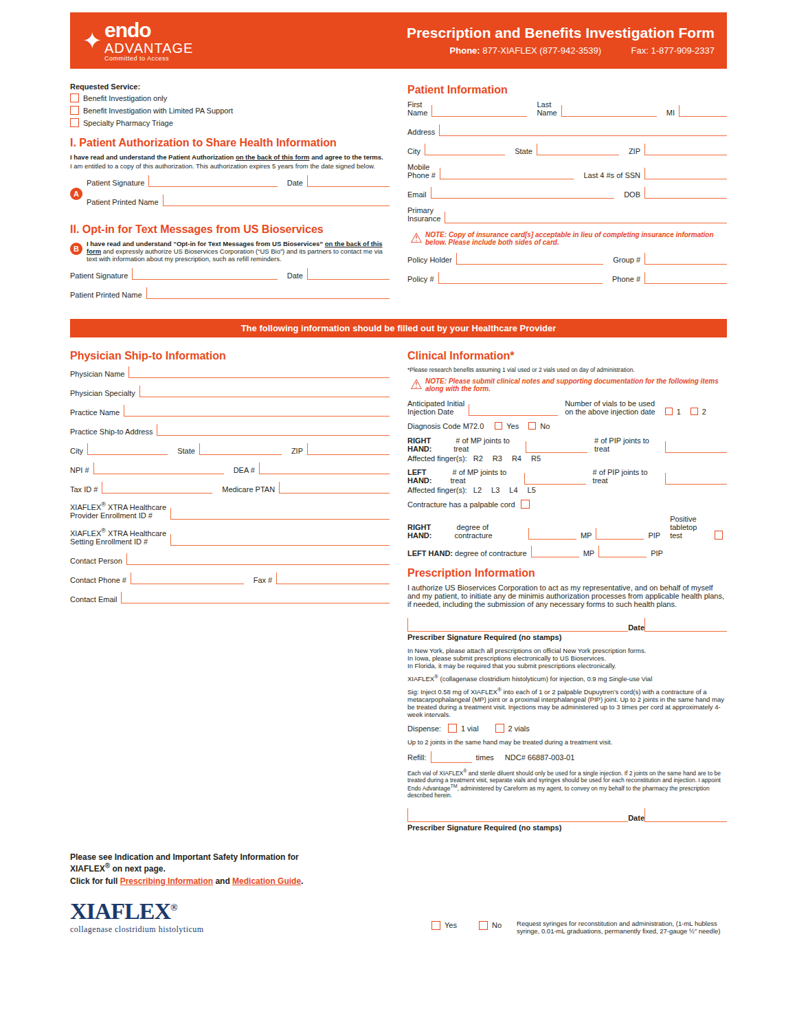✦
endo
ADVANTAGE
Committed to Access
Prescription and Benefits Investigation Form
Phone: 877-XIAFLEX (877-942-3539) Fax: 1-877-909-2337
Requested Service:
Benefit Investigation only
Benefit Investigation with Limited PA Support
Specialty Pharmacy Triage
I. Patient Authorization to Share Health Information
I have read and understand the Patient Authorization on the back of this form and agree to the terms.
I am entitled to a copy of this authorization. This authorization expires 5 years from the date signed below.
A
Patient Signature
Date
Patient Printed Name
II. Opt-in for Text Messages from US Bioservices
B
I have read and understand “Opt-in for Text Messages from US Bioservices” on the back of this form and expressly authorize US Bioservices Corporation (“US Bio”) and its partners to contact me via text with information about my prescription, such as refill reminders.
Patient Signature
Date
Patient Printed Name
Patient Information
First
Name
Last
Name
MI
Address
City
State
ZIP
Mobile
Phone #
Last 4 #s of SSN
Email
DOB
Primary
Insurance
⚠
NOTE: Copy of insurance card[s] acceptable in lieu of completing insurance information below. Please include both sides of card.
Policy Holder
Group #
Policy #
Phone #
The following information should be filled out by your Healthcare Provider
Physician Ship-to Information
Physician Name
Physician Specialty
Practice Name
Practice Ship-to Address
City
State
ZIP
NPI #
DEA #
Tax ID #
Medicare PTAN
XIAFLEX® XTRA Healthcare
Provider Enrollment ID #
XIAFLEX® XTRA Healthcare
Setting Enrollment ID #
Contact Person
Contact Phone #
Fax #
Contact Email
Clinical Information*
*Please research benefits assuming 1 vial used or 2 vials used on day of administration.
⚠
NOTE: Please submit clinical notes and supporting documentation for the following items along with the form.
Anticipated Initial
Injection Date
Number of vials to be used
on the above injection date 1 2
Diagnosis Code M72.0 Yes No
RIGHT HAND: # of MP joints to treat
# of PIP joints to treat
Affected finger(s): R2 R3 R4 R5
LEFT HAND: # of MP joints to treat
# of PIP joints to treat
Affected finger(s): L2 L3 L4 L5
Contracture has a palpable cord
RIGHT HAND: degree of contracture
MP
PIP Positive
tabletop test
LEFT HAND: degree of contracture
MP
PIP
Prescription Information
I authorize US Bioservices Corporation to act as my representative, and on behalf of myself and my patient, to initiate any de minimis authorization processes from applicable health plans, if needed, including the submission of any necessary forms to such health plans.
Date
Prescriber Signature Required (no stamps)
In New York, please attach all prescriptions on official New York prescription forms.
In Iowa, please submit prescriptions electronically to US Bioservices.
In Florida, it may be required that you submit prescriptions electronically.
XIAFLEX® (collagenase clostridium histolyticum) for injection, 0.9 mg Single-use Vial
Sig: Inject 0.58 mg of XIAFLEX® into each of 1 or 2 palpable Dupuytren’s cord(s) with a contracture of a metacarpophalangeal (MP) joint or a proximal interphalangeal (PIP) joint. Up to 2 joints in the same hand may be treated during a treatment visit. Injections may be administered up to 3 times per cord at approximately 4-week intervals.
Dispense: 1 vial 2 vials
Up to 2 joints in the same hand may be treated during a treatment visit.
Refill:
times NDC# 66887-003-01
Each vial of XIAFLEX® and sterile diluent should only be used for a single injection. If 2 joints on the same hand are to be treated during a treatment visit, separate vials and syringes should be used for each reconstitution and injection. I appoint Endo AdvantageTM, administered by Careform as my agent, to convey on my behalf to the pharmacy the prescription described herein.
Date
Prescriber Signature Required (no stamps)
Please see Indication and Important Safety Information for
XIAFLEX® on next page.
Click for full Prescribing Information and Medication Guide.
XIAFLEX®
collagenase clostridium histolyticum
Yes No
Request syringes for reconstitution and administration, (1-mL hubless syringe, 0.01-mL graduations, permanently fixed, 27-gauge ½” needle)